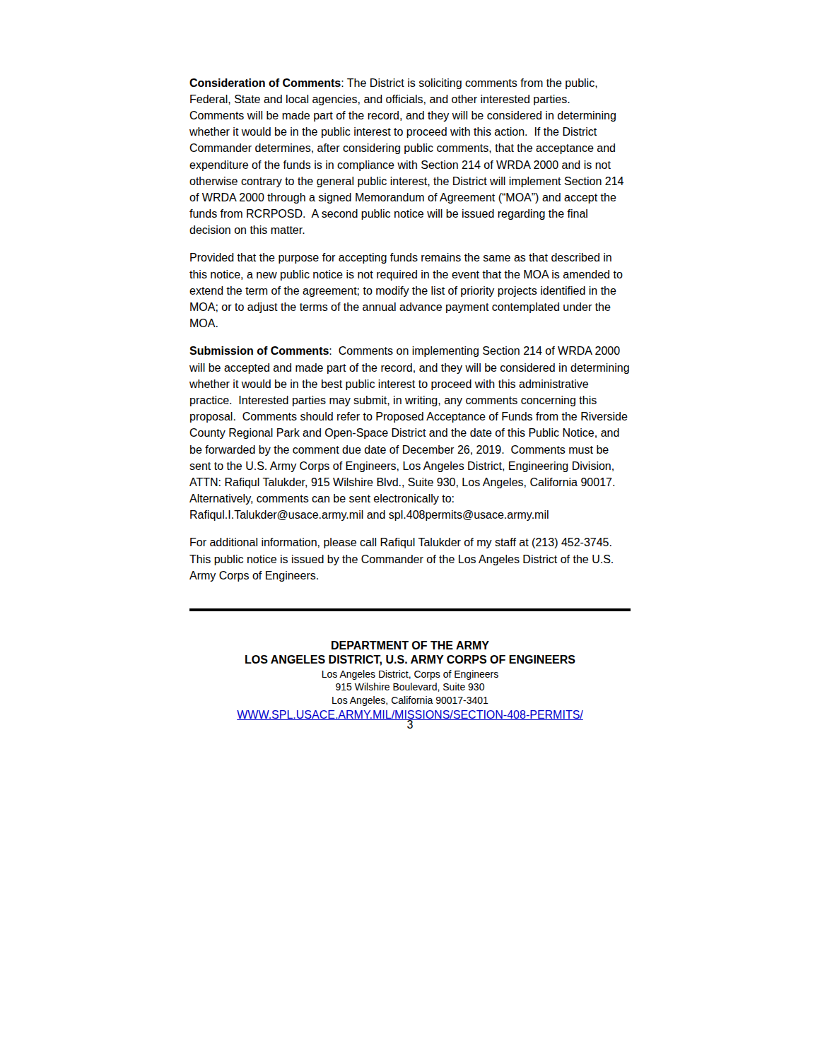Consideration of Comments: The District is soliciting comments from the public, Federal, State and local agencies, and officials, and other interested parties. Comments will be made part of the record, and they will be considered in determining whether it would be in the public interest to proceed with this action. If the District Commander determines, after considering public comments, that the acceptance and expenditure of the funds is in compliance with Section 214 of WRDA 2000 and is not otherwise contrary to the general public interest, the District will implement Section 214 of WRDA 2000 through a signed Memorandum of Agreement (“MOA”) and accept the funds from RCRPOSD. A second public notice will be issued regarding the final decision on this matter.
Provided that the purpose for accepting funds remains the same as that described in this notice, a new public notice is not required in the event that the MOA is amended to extend the term of the agreement; to modify the list of priority projects identified in the MOA; or to adjust the terms of the annual advance payment contemplated under the MOA.
Submission of Comments: Comments on implementing Section 214 of WRDA 2000 will be accepted and made part of the record, and they will be considered in determining whether it would be in the best public interest to proceed with this administrative practice. Interested parties may submit, in writing, any comments concerning this proposal. Comments should refer to Proposed Acceptance of Funds from the Riverside County Regional Park and Open-Space District and the date of this Public Notice, and be forwarded by the comment due date of December 26, 2019. Comments must be sent to the U.S. Army Corps of Engineers, Los Angeles District, Engineering Division, ATTN: Rafiqul Talukder, 915 Wilshire Blvd., Suite 930, Los Angeles, California 90017. Alternatively, comments can be sent electronically to: Rafiqul.I.Talukder@usace.army.mil and spl.408permits@usace.army.mil
For additional information, please call Rafiqul Talukder of my staff at (213) 452-3745. This public notice is issued by the Commander of the Los Angeles District of the U.S. Army Corps of Engineers.
DEPARTMENT OF THE ARMY
LOS ANGELES DISTRICT, U.S. ARMY CORPS OF ENGINEERS
Los Angeles District, Corps of Engineers
915 Wilshire Boulevard, Suite 930
Los Angeles, California 90017-3401
WWW.SPL.USACE.ARMY.MIL/MISSIONS/SECTION-408-PERMITS/
3